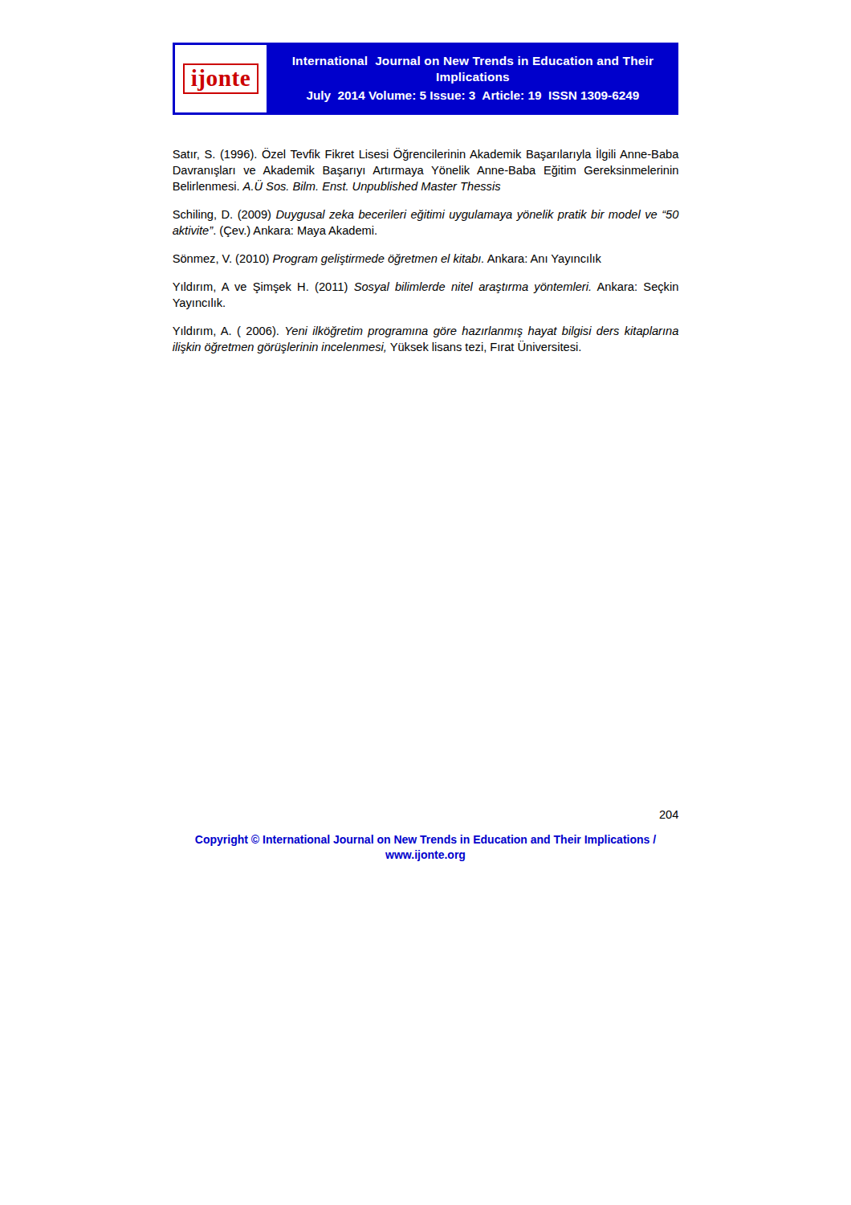ijonte
International Journal on New Trends in Education and Their Implications
July 2014 Volume: 5 Issue: 3 Article: 19 ISSN 1309-6249
Satır, S. (1996). Özel Tevfik Fikret Lisesi Öğrencilerinin Akademik Başarılarıyla İlgili Anne-Baba Davranışları ve Akademik Başarıyı Artırmaya Yönelik Anne-Baba Eğitim Gereksinmelerinin Belirlenmesi. A.Ü Sos. Bilm. Enst. Unpublished Master Thessis
Schiling, D. (2009) Duygusal zeka becerileri eğitimi uygulamaya yönelik pratik bir model ve “50 aktivite”. (Çev.) Ankara: Maya Akademi.
Sönmez, V. (2010) Program geliştirmede öğretmen el kitabı. Ankara: Anı Yayıncılık
Yıldırım, A ve Şimşek H. (2011) Sosyal bilimlerde nitel araştırma yöntemleri. Ankara: Seçkin Yayıncılık.
Yıldırım, A. ( 2006). Yeni ilköğretim programına göre hazırlanmış hayat bilgisi ders kitaplarına ilişkin öğretmen görüşlerinin incelenmesi, Yüksek lisans tezi, Fırat Üniversitesi.
204
Copyright © International Journal on New Trends in Education and Their Implications / www.ijonte.org